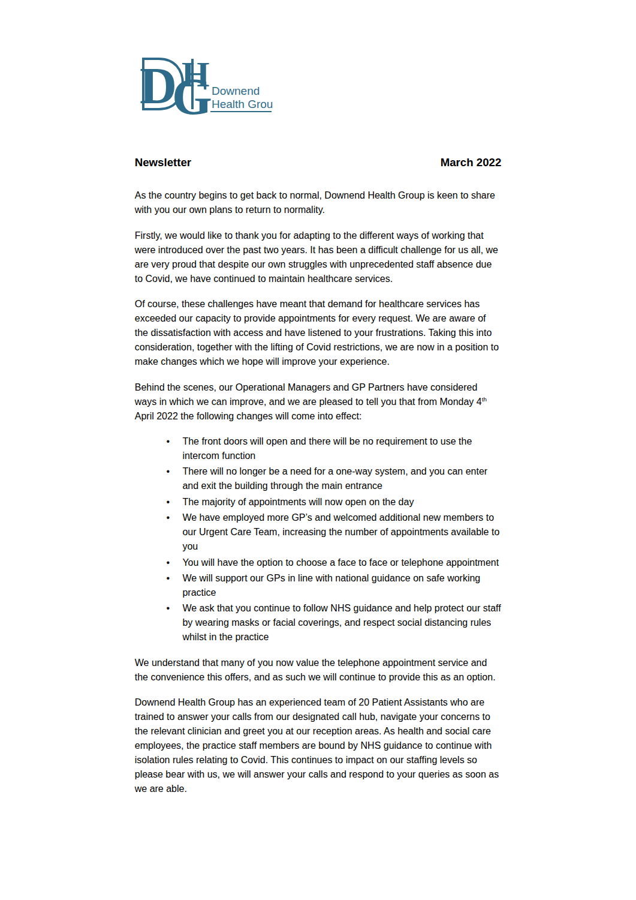Downend Health Group D G H Downend Health Group
Newsletter March 2022
As the country begins to get back to normal, Downend Health Group is keen to share with you our own plans to return to normality.
Firstly, we would like to thank you for adapting to the different ways of working that were introduced over the past two years. It has been a difficult challenge for us all, we are very proud that despite our own struggles with unprecedented staff absence due to Covid, we have continued to maintain healthcare services.
Of course, these challenges have meant that demand for healthcare services has exceeded our capacity to provide appointments for every request. We are aware of the dissatisfaction with access and have listened to your frustrations. Taking this into consideration, together with the lifting of Covid restrictions, we are now in a position to make changes which we hope will improve your experience.
Behind the scenes, our Operational Managers and GP Partners have considered ways in which we can improve, and we are pleased to tell you that from Monday 4th April 2022 the following changes will come into effect:
The front doors will open and there will be no requirement to use the intercom function
There will no longer be a need for a one-way system, and you can enter and exit the building through the main entrance
The majority of appointments will now open on the day
We have employed more GP’s and welcomed additional new members to our Urgent Care Team, increasing the number of appointments available to you
You will have the option to choose a face to face or telephone appointment
We will support our GPs in line with national guidance on safe working practice
We ask that you continue to follow NHS guidance and help protect our staff by wearing masks or facial coverings, and respect social distancing rules whilst in the practice
We understand that many of you now value the telephone appointment service and the convenience this offers, and as such we will continue to provide this as an option.
Downend Health Group has an experienced team of 20 Patient Assistants who are trained to answer your calls from our designated call hub, navigate your concerns to the relevant clinician and greet you at our reception areas. As health and social care employees, the practice staff members are bound by NHS guidance to continue with isolation rules relating to Covid. This continues to impact on our staffing levels so please bear with us, we will answer your calls and respond to your queries as soon as we are able.